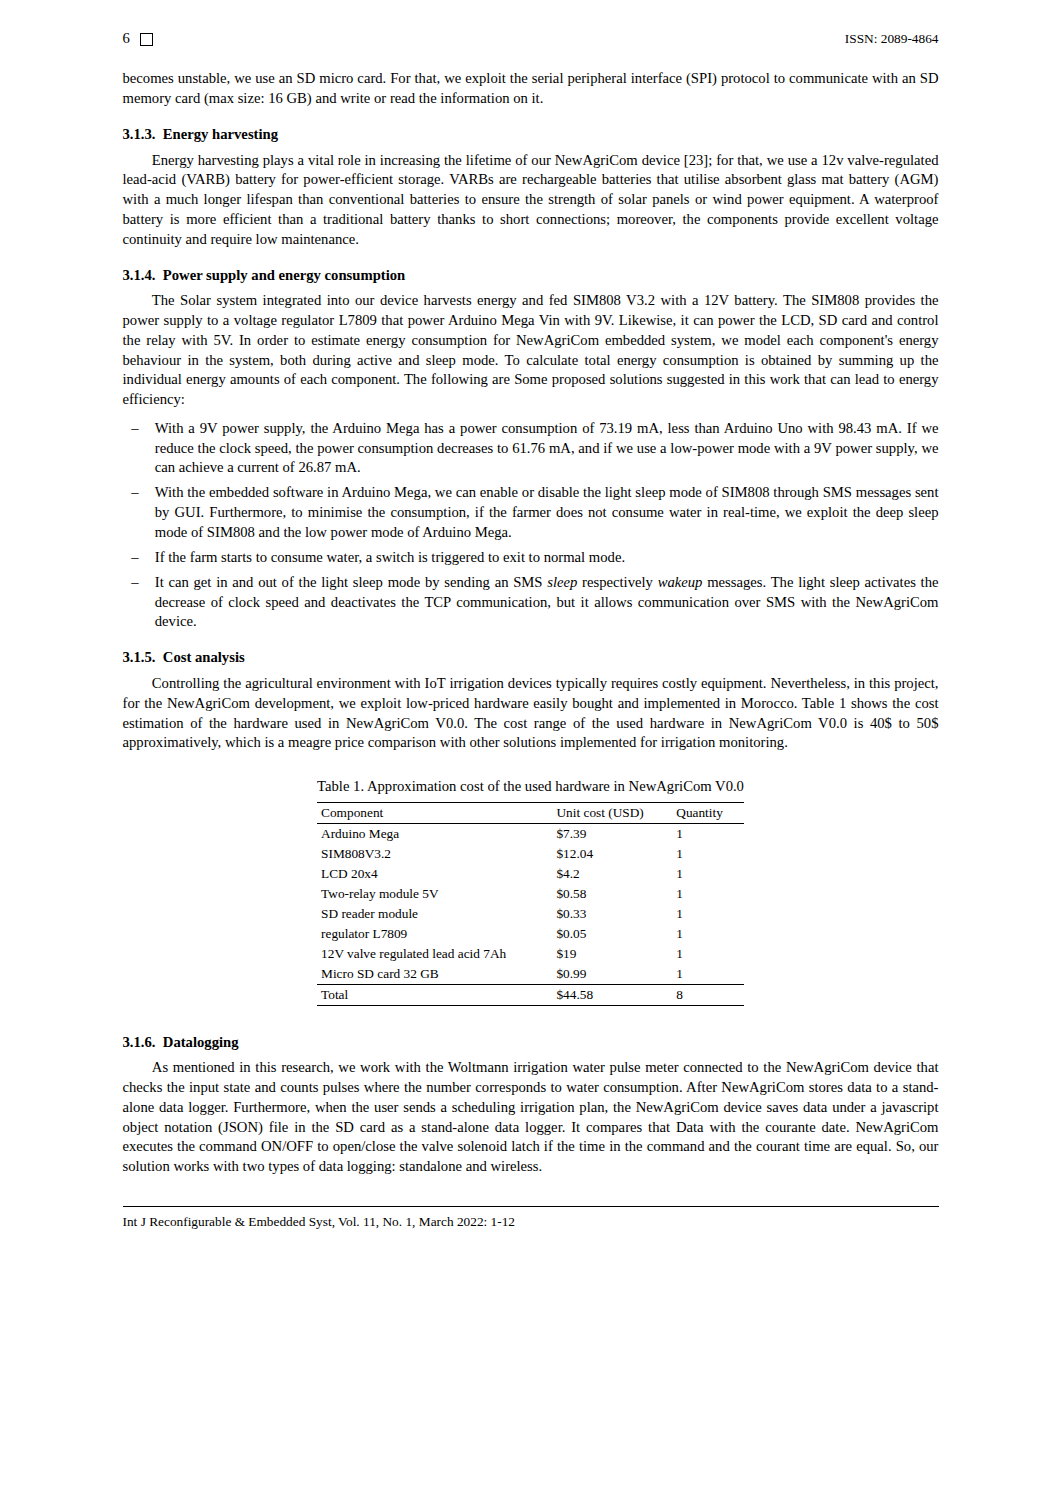6
ISSN: 2089-4864
becomes unstable, we use an SD micro card. For that, we exploit the serial peripheral interface (SPI) protocol to communicate with an SD memory card (max size: 16 GB) and write or read the information on it.
3.1.3. Energy harvesting
Energy harvesting plays a vital role in increasing the lifetime of our NewAgriCom device [23]; for that, we use a 12v valve-regulated lead-acid (VARB) battery for power-efficient storage. VARBs are rechargeable batteries that utilise absorbent glass mat battery (AGM) with a much longer lifespan than conventional batteries to ensure the strength of solar panels or wind power equipment. A waterproof battery is more efficient than a traditional battery thanks to short connections; moreover, the components provide excellent voltage continuity and require low maintenance.
3.1.4. Power supply and energy consumption
The Solar system integrated into our device harvests energy and fed SIM808 V3.2 with a 12V battery. The SIM808 provides the power supply to a voltage regulator L7809 that power Arduino Mega Vin with 9V. Likewise, it can power the LCD, SD card and control the relay with 5V. In order to estimate energy consumption for NewAgriCom embedded system, we model each component's energy behaviour in the system, both during active and sleep mode. To calculate total energy consumption is obtained by summing up the individual energy amounts of each component. The following are Some proposed solutions suggested in this work that can lead to energy efficiency:
With a 9V power supply, the Arduino Mega has a power consumption of 73.19 mA, less than Arduino Uno with 98.43 mA. If we reduce the clock speed, the power consumption decreases to 61.76 mA, and if we use a low-power mode with a 9V power supply, we can achieve a current of 26.87 mA.
With the embedded software in Arduino Mega, we can enable or disable the light sleep mode of SIM808 through SMS messages sent by GUI. Furthermore, to minimise the consumption, if the farmer does not consume water in real-time, we exploit the deep sleep mode of SIM808 and the low power mode of Arduino Mega.
If the farm starts to consume water, a switch is triggered to exit to normal mode.
It can get in and out of the light sleep mode by sending an SMS sleep respectively wakeup messages. The light sleep activates the decrease of clock speed and deactivates the TCP communication, but it allows communication over SMS with the NewAgriCom device.
3.1.5. Cost analysis
Controlling the agricultural environment with IoT irrigation devices typically requires costly equipment. Nevertheless, in this project, for the NewAgriCom development, we exploit low-priced hardware easily bought and implemented in Morocco. Table 1 shows the cost estimation of the hardware used in NewAgriCom V0.0. The cost range of the used hardware in NewAgriCom V0.0 is 40$ to 50$ approximatively, which is a meagre price comparison with other solutions implemented for irrigation monitoring.
Table 1. Approximation cost of the used hardware in NewAgriCom V0.0
| Component | Unit cost (USD) | Quantity |
| --- | --- | --- |
| Arduino Mega | $7.39 | 1 |
| SIM808V3.2 | $12.04 | 1 |
| LCD 20x4 | $4.2 | 1 |
| Two-relay module 5V | $0.58 | 1 |
| SD reader module | $0.33 | 1 |
| regulator L7809 | $0.05 | 1 |
| 12V valve regulated lead acid 7Ah | $19 | 1 |
| Micro SD card 32 GB | $0.99 | 1 |
| Total | $44.58 | 8 |
3.1.6. Datalogging
As mentioned in this research, we work with the Woltmann irrigation water pulse meter connected to the NewAgriCom device that checks the input state and counts pulses where the number corresponds to water consumption. After NewAgriCom stores data to a stand-alone data logger. Furthermore, when the user sends a scheduling irrigation plan, the NewAgriCom device saves data under a javascript object notation (JSON) file in the SD card as a stand-alone data logger. It compares that Data with the courante date. NewAgriCom executes the command ON/OFF to open/close the valve solenoid latch if the time in the command and the courant time are equal. So, our solution works with two types of data logging: standalone and wireless.
Int J Reconfigurable & Embedded Syst, Vol. 11, No. 1, March 2022: 1-12